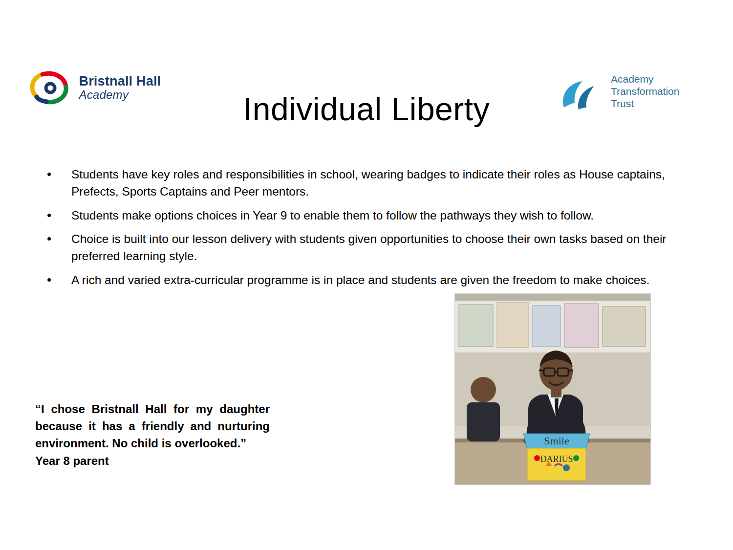Bristnall Hall
Academy
Academy
Transformation
Trust
Individual Liberty
Students have key roles and responsibilities in school, wearing badges to indicate their roles as House captains, Prefects, Sports Captains and Peer mentors.
Students make options choices in Year 9 to enable them to follow the pathways they wish to follow.
Choice is built into our lesson delivery with students given opportunities to choose their own tasks based on their preferred learning style.
A rich and varied extra-curricular programme is in place and students are given the freedom to make choices.
“I chose Bristnall Hall for my daughter because it has a friendly and nurturing environment. No child is overlooked.” Year 8 parent
Smile DARIUS